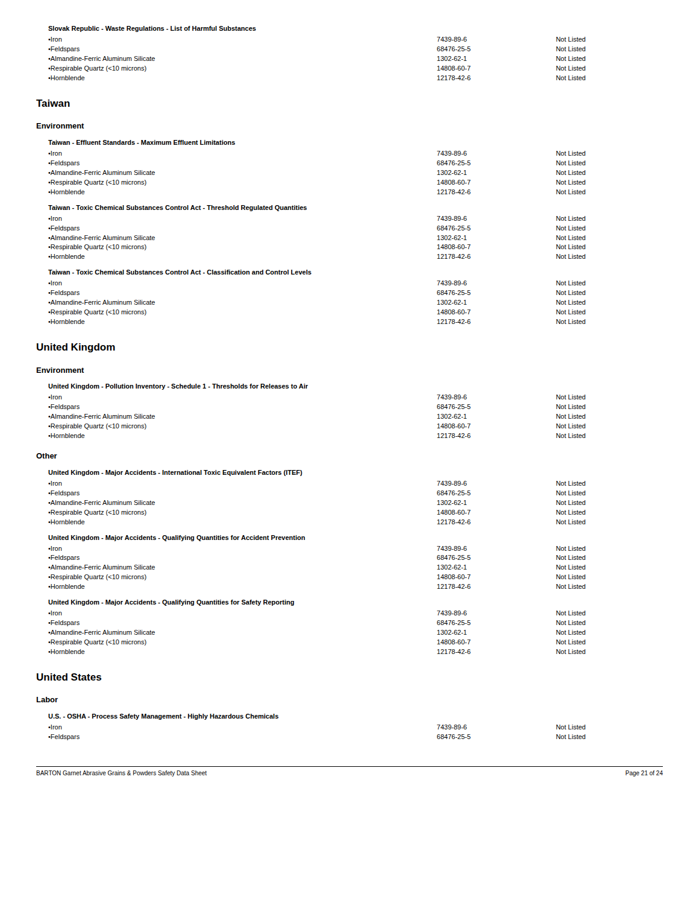Slovak Republic - Waste Regulations - List of Harmful Substances
| •Iron | 7439-89-6 | Not Listed |
| •Feldspars | 68476-25-5 | Not Listed |
| •Almandine-Ferric Aluminum Silicate | 1302-62-1 | Not Listed |
| •Respirable Quartz (<10 microns) | 14808-60-7 | Not Listed |
| •Hornblende | 12178-42-6 | Not Listed |
Taiwan
Environment
Taiwan - Effluent Standards - Maximum Effluent Limitations
| •Iron | 7439-89-6 | Not Listed |
| •Feldspars | 68476-25-5 | Not Listed |
| •Almandine-Ferric Aluminum Silicate | 1302-62-1 | Not Listed |
| •Respirable Quartz (<10 microns) | 14808-60-7 | Not Listed |
| •Hornblende | 12178-42-6 | Not Listed |
Taiwan - Toxic Chemical Substances Control Act - Threshold Regulated Quantities
| •Iron | 7439-89-6 | Not Listed |
| •Feldspars | 68476-25-5 | Not Listed |
| •Almandine-Ferric Aluminum Silicate | 1302-62-1 | Not Listed |
| •Respirable Quartz (<10 microns) | 14808-60-7 | Not Listed |
| •Hornblende | 12178-42-6 | Not Listed |
Taiwan - Toxic Chemical Substances Control Act - Classification and Control Levels
| •Iron | 7439-89-6 | Not Listed |
| •Feldspars | 68476-25-5 | Not Listed |
| •Almandine-Ferric Aluminum Silicate | 1302-62-1 | Not Listed |
| •Respirable Quartz (<10 microns) | 14808-60-7 | Not Listed |
| •Hornblende | 12178-42-6 | Not Listed |
United Kingdom
Environment
United Kingdom - Pollution Inventory - Schedule 1 - Thresholds for Releases to Air
| •Iron | 7439-89-6 | Not Listed |
| •Feldspars | 68476-25-5 | Not Listed |
| •Almandine-Ferric Aluminum Silicate | 1302-62-1 | Not Listed |
| •Respirable Quartz (<10 microns) | 14808-60-7 | Not Listed |
| •Hornblende | 12178-42-6 | Not Listed |
Other
United Kingdom - Major Accidents - International Toxic Equivalent Factors (ITEF)
| •Iron | 7439-89-6 | Not Listed |
| •Feldspars | 68476-25-5 | Not Listed |
| •Almandine-Ferric Aluminum Silicate | 1302-62-1 | Not Listed |
| •Respirable Quartz (<10 microns) | 14808-60-7 | Not Listed |
| •Hornblende | 12178-42-6 | Not Listed |
United Kingdom - Major Accidents - Qualifying Quantities for Accident Prevention
| •Iron | 7439-89-6 | Not Listed |
| •Feldspars | 68476-25-5 | Not Listed |
| •Almandine-Ferric Aluminum Silicate | 1302-62-1 | Not Listed |
| •Respirable Quartz (<10 microns) | 14808-60-7 | Not Listed |
| •Hornblende | 12178-42-6 | Not Listed |
United Kingdom - Major Accidents - Qualifying Quantities for Safety Reporting
| •Iron | 7439-89-6 | Not Listed |
| •Feldspars | 68476-25-5 | Not Listed |
| •Almandine-Ferric Aluminum Silicate | 1302-62-1 | Not Listed |
| •Respirable Quartz (<10 microns) | 14808-60-7 | Not Listed |
| •Hornblende | 12178-42-6 | Not Listed |
United States
Labor
U.S. - OSHA - Process Safety Management - Highly Hazardous Chemicals
| •Iron | 7439-89-6 | Not Listed |
| •Feldspars | 68476-25-5 | Not Listed |
BARTON Garnet Abrasive Grains & Powders Safety Data Sheet Page 21 of 24